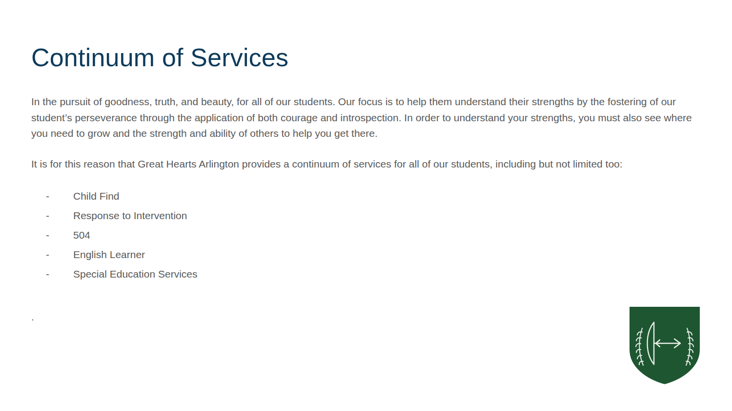Continuum of Services
In the pursuit of goodness, truth, and beauty, for all of our students. Our focus is to help them understand their strengths by the fostering of our student’s perseverance through the application of both courage and introspection. In order to understand your strengths, you must also see where you need to grow and the strength and ability of others to help you get there.
It is for this reason that Great Hearts Arlington provides a continuum of services for all of our students, including but not limited too:
Child Find
Response to Intervention
504
English Learner
Special Education Services
.